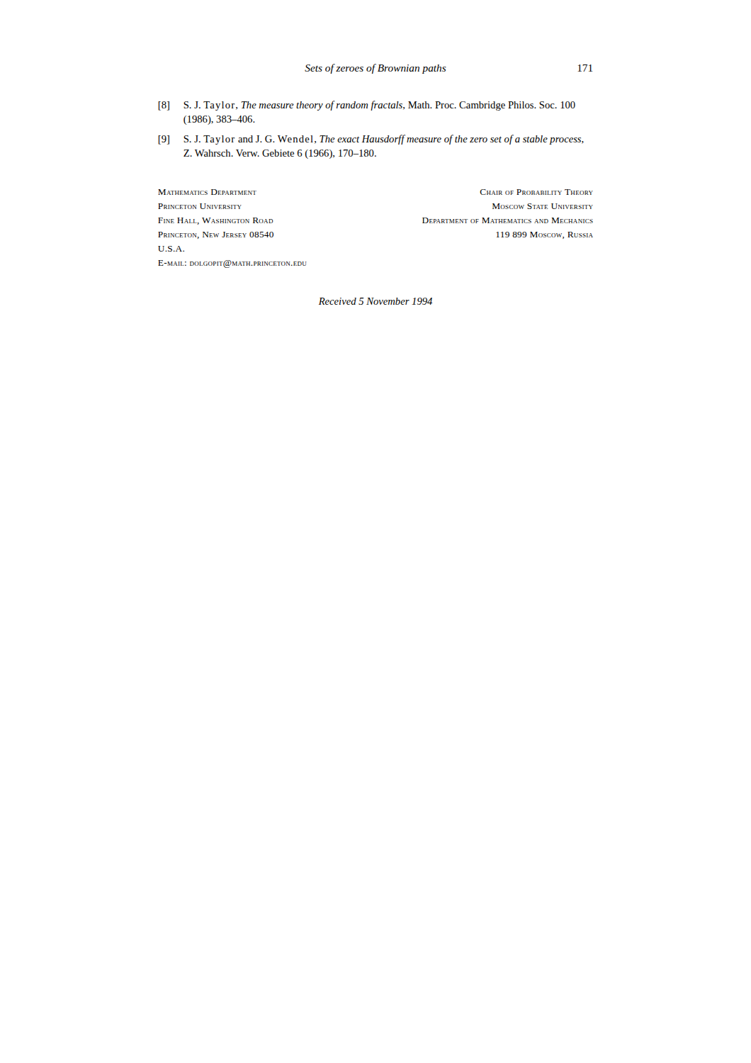Sets of zeroes of Brownian paths 171
[8] S. J. Taylor, The measure theory of random fractals, Math. Proc. Cambridge Philos. Soc. 100 (1986), 383–406.
[9] S. J. Taylor and J. G. Wendel, The exact Hausdorff measure of the zero set of a stable process, Z. Wahrsch. Verw. Gebiete 6 (1966), 170–180.
Mathematics Department
Princeton University
Fine Hall, Washington Road
Princeton, New Jersey 08540
U.S.A.
E-mail: dolgopit@math.princeton.edu
Chair of Probability Theory
Moscow State University
Department of Mathematics and Mechanics
119 899 Moscow, Russia
Received 5 November 1994